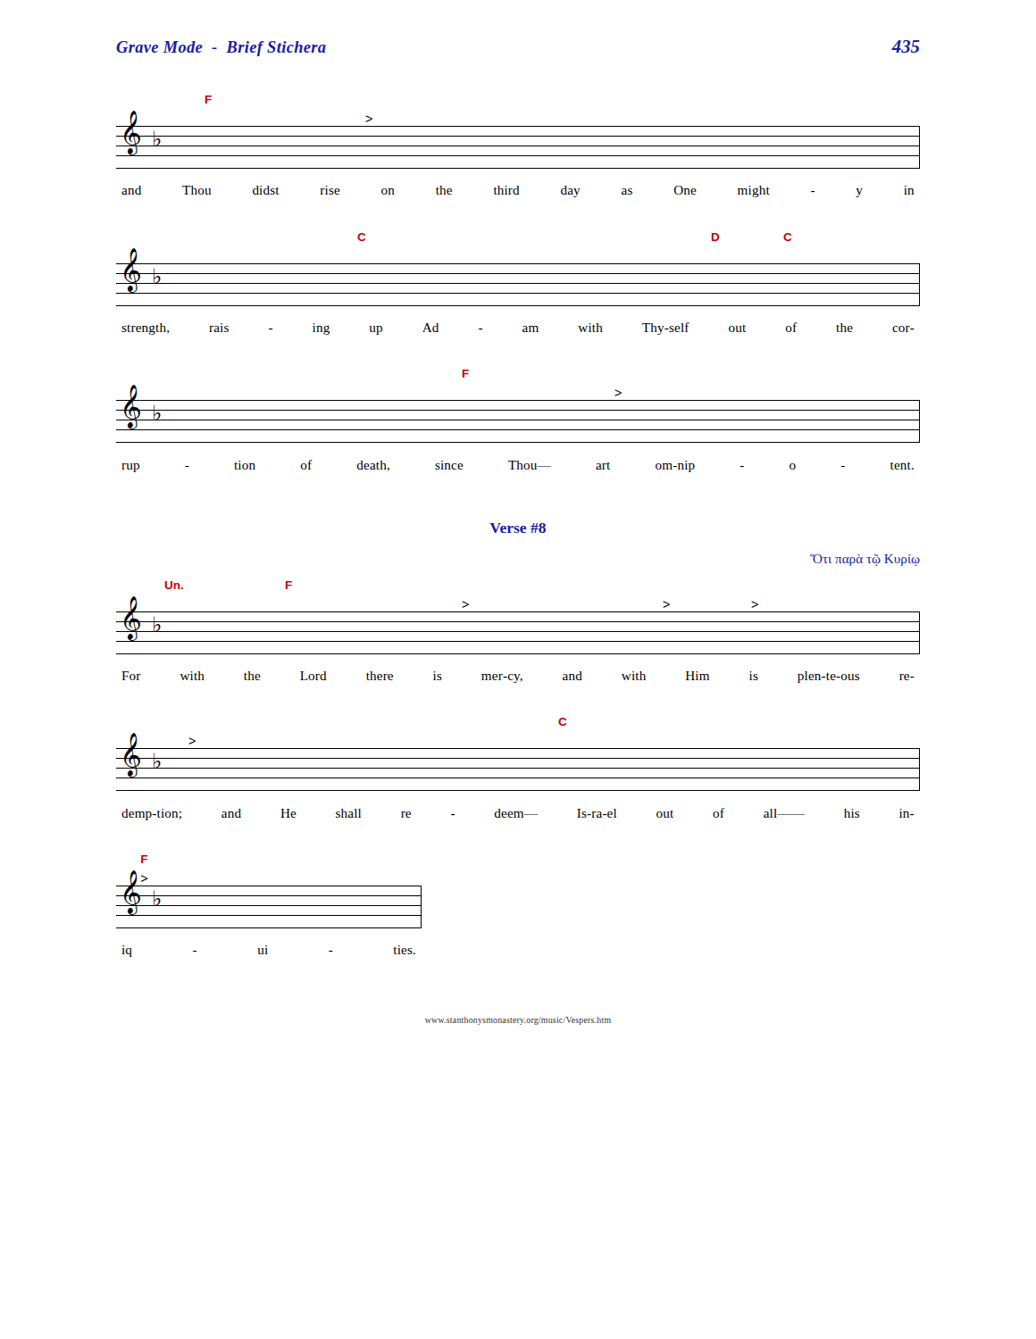Grave Mode - Brief Stichera 435
F
>
♭
and Thou didst rise on the third day as One might-yin
C D C
♭
strength, rais-ing up Ad-am with Thy‑self out of the cor‑
F
>
♭
rup-tion of death, since Thou—art om‑nip-o-tent.
Verse #8
Ὅτι παρὰ τῷ Κυρίῳ
Un. F
> > >
♭
For with the Lord there is mer‑cy, and with Him is plen‑te‑ous re‑
C
>
♭
demp‑tion; and He shall re-deem—Is‑ra‑el out of all——his in‑
F
>
♭
iq-ui-ties.
www.stanthonysmonastery.org/music/Vespers.htm